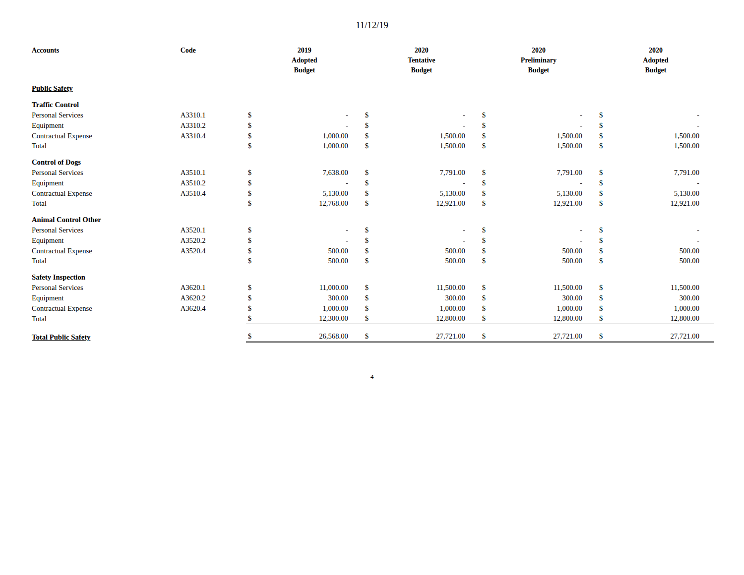11/12/19
| Accounts | Code | 2019 | 2020 | 2020 | 2020 |
| --- | --- | --- | --- | --- | --- |
| | | Adopted | Tentative | Preliminary | Adopted |
| | | Budget | Budget | Budget | Budget |
| Public Safety |
| Traffic Control |
| Personal Services | A3310.1 | $ | - | $ | - | $ | - | $ | - |
| Equipment | A3310.2 | $ | - | $ | - | $ | - | $ | - |
| Contractual Expense | A3310.4 | $ | 1,000.00 | $ | 1,500.00 | $ | 1,500.00 | $ | 1,500.00 |
| Total | | $ | 1,000.00 | $ | 1,500.00 | $ | 1,500.00 | $ | 1,500.00 |
| Control of Dogs |
| Personal Services | A3510.1 | $ | 7,638.00 | $ | 7,791.00 | $ | 7,791.00 | $ | 7,791.00 |
| Equipment | A3510.2 | $ | - | $ | - | $ | - | $ | - |
| Contractual Expense | A3510.4 | $ | 5,130.00 | $ | 5,130.00 | $ | 5,130.00 | $ | 5,130.00 |
| Total | | $ | 12,768.00 | $ | 12,921.00 | $ | 12,921.00 | $ | 12,921.00 |
| Animal Control Other |
| Personal Services | A3520.1 | $ | - | $ | - | $ | - | $ | - |
| Equipment | A3520.2 | $ | - | $ | - | $ | - | $ | - |
| Contractual Expense | A3520.4 | $ | 500.00 | $ | 500.00 | $ | 500.00 | $ | 500.00 |
| Total | | $ | 500.00 | $ | 500.00 | $ | 500.00 | $ | 500.00 |
| Safety Inspection |
| Personal Services | A3620.1 | $ | 11,000.00 | $ | 11,500.00 | $ | 11,500.00 | $ | 11,500.00 |
| Equipment | A3620.2 | $ | 300.00 | $ | 300.00 | $ | 300.00 | $ | 300.00 |
| Contractual Expense | A3620.4 | $ | 1,000.00 | $ | 1,000.00 | $ | 1,000.00 | $ | 1,000.00 |
| Total | | $ | 12,300.00 | $ | 12,800.00 | $ | 12,800.00 | $ | 12,800.00 |
| Total Public Safety | | $ | 26,568.00 | $ | 27,721.00 | $ | 27,721.00 | $ | 27,721.00 |
4